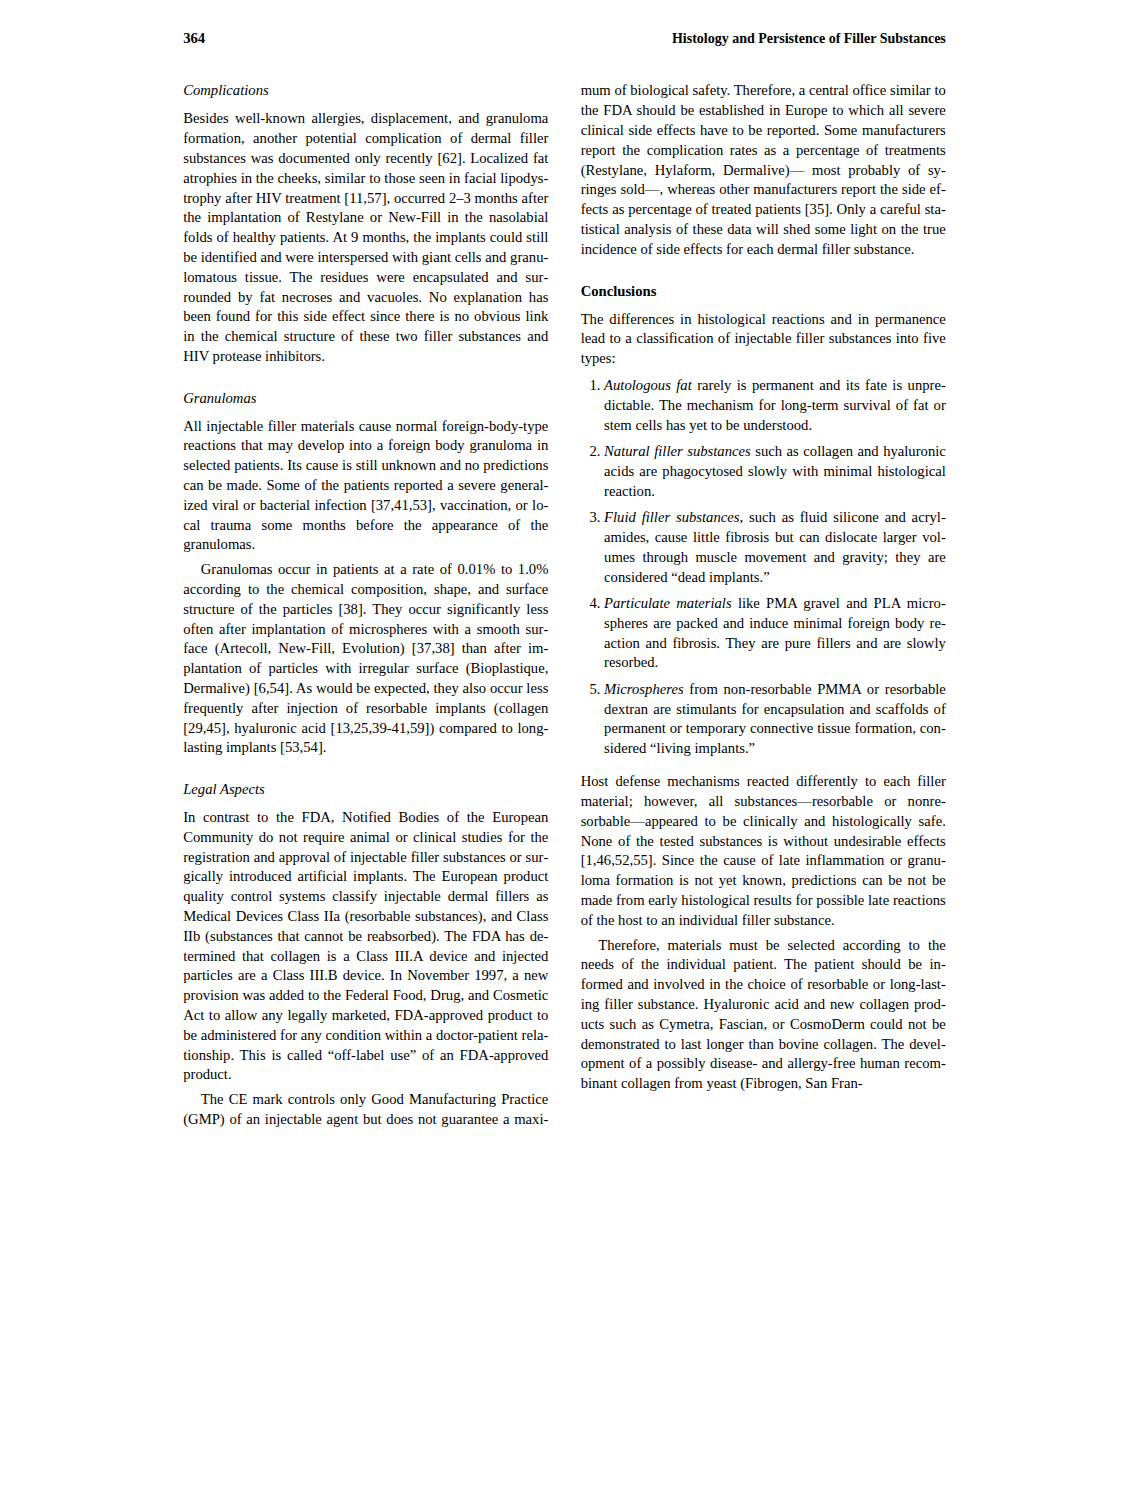364 Histology and Persistence of Filler Substances
Complications
Besides well-known allergies, displacement, and granuloma formation, another potential complication of dermal filler substances was documented only recently [62]. Localized fat atrophies in the cheeks, similar to those seen in facial lipodystrophy after HIV treatment [11,57], occurred 2–3 months after the implantation of Restylane or New-Fill in the nasolabial folds of healthy patients. At 9 months, the implants could still be identified and were interspersed with giant cells and granulomatous tissue. The residues were encapsulated and surrounded by fat necroses and vacuoles. No explanation has been found for this side effect since there is no obvious link in the chemical structure of these two filler substances and HIV protease inhibitors.
Granulomas
All injectable filler materials cause normal foreign-body-type reactions that may develop into a foreign body granuloma in selected patients. Its cause is still unknown and no predictions can be made. Some of the patients reported a severe generalized viral or bacterial infection [37,41,53], vaccination, or local trauma some months before the appearance of the granulomas.
Granulomas occur in patients at a rate of 0.01% to 1.0% according to the chemical composition, shape, and surface structure of the particles [38]. They occur significantly less often after implantation of microspheres with a smooth surface (Artecoll, New-Fill, Evolution) [37,38] than after implantation of particles with irregular surface (Bioplastique, Dermalive) [6,54]. As would be expected, they also occur less frequently after injection of resorbable implants (collagen [29,45], hyaluronic acid [13,25,39-41,59]) compared to long-lasting implants [53,54].
Legal Aspects
In contrast to the FDA, Notified Bodies of the European Community do not require animal or clinical studies for the registration and approval of injectable filler substances or surgically introduced artificial implants. The European product quality control systems classify injectable dermal fillers as Medical Devices Class IIa (resorbable substances), and Class IIb (substances that cannot be reabsorbed). The FDA has determined that collagen is a Class III.A device and injected particles are a Class III.B device. In November 1997, a new provision was added to the Federal Food, Drug, and Cosmetic Act to allow any legally marketed, FDA-approved product to be administered for any condition within a doctor-patient relationship. This is called “off-label use” of an FDA-approved product.
The CE mark controls only Good Manufacturing Practice (GMP) of an injectable agent but does not guarantee a maximum of biological safety. Therefore, a central office similar to the FDA should be established in Europe to which all severe clinical side effects have to be reported. Some manufacturers report the complication rates as a percentage of treatments (Restylane, Hylaform, Dermalive)— most probably of syringes sold—, whereas other manufacturers report the side effects as percentage of treated patients [35]. Only a careful statistical analysis of these data will shed some light on the true incidence of side effects for each dermal filler substance.
Conclusions
The differences in histological reactions and in permanence lead to a classification of injectable filler substances into five types:
Autologous fat rarely is permanent and its fate is unpredictable. The mechanism for long-term survival of fat or stem cells has yet to be understood.
Natural filler substances such as collagen and hyaluronic acids are phagocytosed slowly with minimal histological reaction.
Fluid filler substances, such as fluid silicone and acrylamides, cause little fibrosis but can dislocate larger volumes through muscle movement and gravity; they are considered “dead implants.”
Particulate materials like PMA gravel and PLA microspheres are packed and induce minimal foreign body reaction and fibrosis. They are pure fillers and are slowly resorbed.
Microspheres from non-resorbable PMMA or resorbable dextran are stimulants for encapsulation and scaffolds of permanent or temporary connective tissue formation, considered “living implants.”
Host defense mechanisms reacted differently to each filler material; however, all substances—resorbable or nonresorbable—appeared to be clinically and histologically safe. None of the tested substances is without undesirable effects [1,46,52,55]. Since the cause of late inflammation or granuloma formation is not yet known, predictions can be not be made from early histological results for possible late reactions of the host to an individual filler substance.
Therefore, materials must be selected according to the needs of the individual patient. The patient should be informed and involved in the choice of resorbable or long-lasting filler substance. Hyaluronic acid and new collagen products such as Cymetra, Fascian, or CosmoDerm could not be demonstrated to last longer than bovine collagen. The development of a possibly disease- and allergy-free human recombinant collagen from yeast (Fibrogen, San Fran-